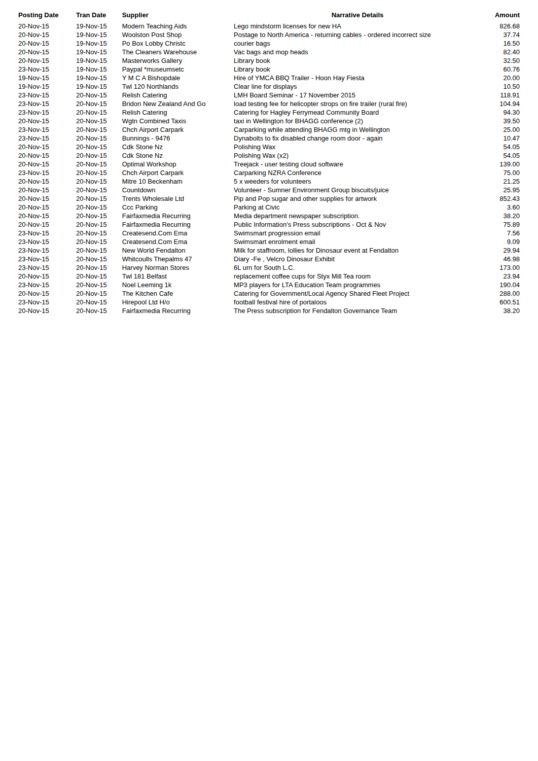| Posting Date | Tran Date | Supplier | Narrative Details | Amount |
| --- | --- | --- | --- | --- |
| 20-Nov-15 | 19-Nov-15 | Modern Teaching Aids | Lego mindstorm licenses for new HA | 826.68 |
| 20-Nov-15 | 19-Nov-15 | Woolston Post Shop | Postage to North America - returning cables - ordered incorrect size | 37.74 |
| 20-Nov-15 | 19-Nov-15 | Po Box Lobby Christc | courier bags | 16.50 |
| 20-Nov-15 | 19-Nov-15 | The Cleaners Warehouse | Vac bags and mop heads | 82.40 |
| 20-Nov-15 | 19-Nov-15 | Masterworks Gallery | Library book | 32.50 |
| 23-Nov-15 | 19-Nov-15 | Paypal *museumsetc | Library book | 60.76 |
| 19-Nov-15 | 19-Nov-15 | Y M C A Bishopdale | Hire of YMCA BBQ Trailer - Hoon Hay Fiesta | 20.00 |
| 19-Nov-15 | 19-Nov-15 | Twl 120 Northlands | Clear line for displays | 10.50 |
| 23-Nov-15 | 20-Nov-15 | Relish Catering | LMH Board Seminar - 17 November 2015 | 118.91 |
| 23-Nov-15 | 20-Nov-15 | Bridon New Zealand And Go | load testing fee for helicopter strops on fire trailer (rural fire) | 104.94 |
| 23-Nov-15 | 20-Nov-15 | Relish Catering | Catering for Hagley Ferrymead Community Board | 94.30 |
| 20-Nov-15 | 20-Nov-15 | Wgtn Combined Taxis | taxi in Wellington for BHAGG conference (2) | 39.50 |
| 23-Nov-15 | 20-Nov-15 | Chch Airport Carpark | Carparking while attending BHAGG mtg in Wellington | 25.00 |
| 23-Nov-15 | 20-Nov-15 | Bunnings - 9476 | Dynabolts to fix disabled change room door - again | 10.47 |
| 20-Nov-15 | 20-Nov-15 | Cdk Stone Nz | Polishing Wax | 54.05 |
| 20-Nov-15 | 20-Nov-15 | Cdk Stone Nz | Polishing Wax (x2) | 54.05 |
| 20-Nov-15 | 20-Nov-15 | Optimal Workshop | Treejack - user testing cloud software | 139.00 |
| 23-Nov-15 | 20-Nov-15 | Chch Airport Carpark | Carparking NZRA Conference | 75.00 |
| 20-Nov-15 | 20-Nov-15 | Mitre 10 Beckenham | 5 x weeders for volunteers | 21.25 |
| 20-Nov-15 | 20-Nov-15 | Countdown | Volunteer - Sumner Environment Group biscuits/juice | 25.95 |
| 20-Nov-15 | 20-Nov-15 | Trents Wholesale Ltd | Pip and Pop sugar and other supplies for artwork | 852.43 |
| 20-Nov-15 | 20-Nov-15 | Ccc Parking | Parking at Civic | 3.60 |
| 20-Nov-15 | 20-Nov-15 | Fairfaxmedia Recurring | Media department newspaper subscription. | 38.20 |
| 20-Nov-15 | 20-Nov-15 | Fairfaxmedia Recurring | Public Information's Press subscriptions - Oct & Nov | 75.89 |
| 23-Nov-15 | 20-Nov-15 | Createsend.Com Ema | Swimsmart progression email | 7.56 |
| 23-Nov-15 | 20-Nov-15 | Createsend.Com Ema | Swimsmart enrolment email | 9.09 |
| 23-Nov-15 | 20-Nov-15 | New World Fendalton | Milk for staffroom, lollies for Dinosaur event at Fendalton | 29.94 |
| 23-Nov-15 | 20-Nov-15 | Whitcoulls Thepalms 47 | Diary -Fe , Velcro Dinosaur Exhibit | 46.98 |
| 23-Nov-15 | 20-Nov-15 | Harvey Norman Stores | 6L urn for South L.C. | 173.00 |
| 20-Nov-15 | 20-Nov-15 | Twl 181 Belfast | replacement coffee cups for Styx Mill Tea room | 23.94 |
| 23-Nov-15 | 20-Nov-15 | Noel Leeming 1k | MP3 players for LTA Education Team programmes | 190.04 |
| 20-Nov-15 | 20-Nov-15 | The Kitchen Cafe | Catering for Government/Local Agency Shared Fleet Project | 288.00 |
| 23-Nov-15 | 20-Nov-15 | Hirepool Ltd H/o | football festival hire of portaloos | 600.51 |
| 20-Nov-15 | 20-Nov-15 | Fairfaxmedia Recurring | The Press subscription for Fendalton Governance Team | 38.20 |